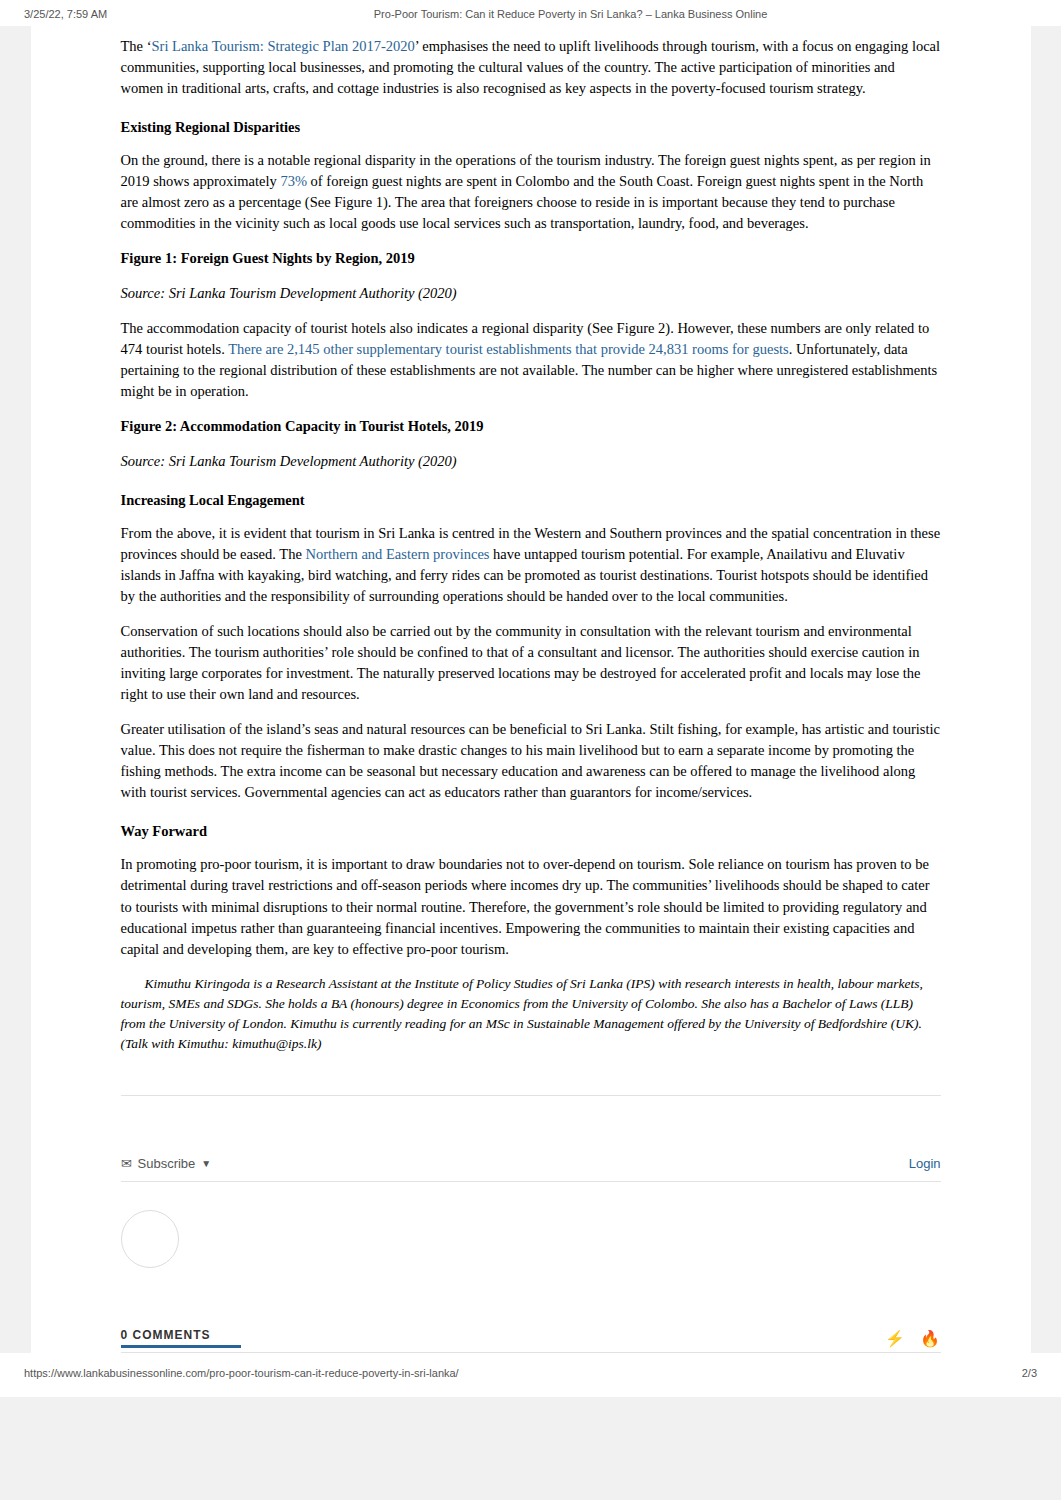3/25/22, 7:59 AM
Pro-Poor Tourism: Can it Reduce Poverty in Sri Lanka? – Lanka Business Online
The ‘Sri Lanka Tourism: Strategic Plan 2017-2020’ emphasises the need to uplift livelihoods through tourism, with a focus on engaging local communities, supporting local businesses, and promoting the cultural values of the country. The active participation of minorities and women in traditional arts, crafts, and cottage industries is also recognised as key aspects in the poverty-focused tourism strategy.
Existing Regional Disparities
On the ground, there is a notable regional disparity in the operations of the tourism industry. The foreign guest nights spent, as per region in 2019 shows approximately 73% of foreign guest nights are spent in Colombo and the South Coast. Foreign guest nights spent in the North are almost zero as a percentage (See Figure 1). The area that foreigners choose to reside in is important because they tend to purchase commodities in the vicinity such as local goods use local services such as transportation, laundry, food, and beverages.
Figure 1: Foreign Guest Nights by Region, 2019
Source: Sri Lanka Tourism Development Authority (2020)
The accommodation capacity of tourist hotels also indicates a regional disparity (See Figure 2). However, these numbers are only related to 474 tourist hotels. There are 2,145 other supplementary tourist establishments that provide 24,831 rooms for guests. Unfortunately, data pertaining to the regional distribution of these establishments are not available. The number can be higher where unregistered establishments might be in operation.
Figure 2: Accommodation Capacity in Tourist Hotels, 2019
Source: Sri Lanka Tourism Development Authority (2020)
Increasing Local Engagement
From the above, it is evident that tourism in Sri Lanka is centred in the Western and Southern provinces and the spatial concentration in these provinces should be eased. The Northern and Eastern provinces have untapped tourism potential. For example, Anailativu and Eluvativ islands in Jaffna with kayaking, bird watching, and ferry rides can be promoted as tourist destinations. Tourist hotspots should be identified by the authorities and the responsibility of surrounding operations should be handed over to the local communities.
Conservation of such locations should also be carried out by the community in consultation with the relevant tourism and environmental authorities. The tourism authorities’ role should be confined to that of a consultant and licensor. The authorities should exercise caution in inviting large corporates for investment. The naturally preserved locations may be destroyed for accelerated profit and locals may lose the right to use their own land and resources.
Greater utilisation of the island’s seas and natural resources can be beneficial to Sri Lanka. Stilt fishing, for example, has artistic and touristic value. This does not require the fisherman to make drastic changes to his main livelihood but to earn a separate income by promoting the fishing methods. The extra income can be seasonal but necessary education and awareness can be offered to manage the livelihood along with tourist services. Governmental agencies can act as educators rather than guarantors for income/services.
Way Forward
In promoting pro-poor tourism, it is important to draw boundaries not to over-depend on tourism. Sole reliance on tourism has proven to be detrimental during travel restrictions and off-season periods where incomes dry up. The communities’ livelihoods should be shaped to cater to tourists with minimal disruptions to their normal routine. Therefore, the government’s role should be limited to providing regulatory and educational impetus rather than guaranteeing financial incentives. Empowering the communities to maintain their existing capacities and capital and developing them, are key to effective pro-poor tourism.
Kimuthu Kiringoda is a Research Assistant at the Institute of Policy Studies of Sri Lanka (IPS) with research interests in health, labour markets, tourism, SMEs and SDGs. She holds a BA (honours) degree in Economics from the University of Colombo. She also has a Bachelor of Laws (LLB) from the University of London. Kimuthu is currently reading for an MSc in Sustainable Management offered by the University of Bedfordshire (UK). (Talk with Kimuthu: kimuthu@ips.lk)
✉ Subscribe ▼
Login
0 COMMENTS
⚡ 🔥
https://www.lankabusinessonline.com/pro-poor-tourism-can-it-reduce-poverty-in-sri-lanka/
2/3